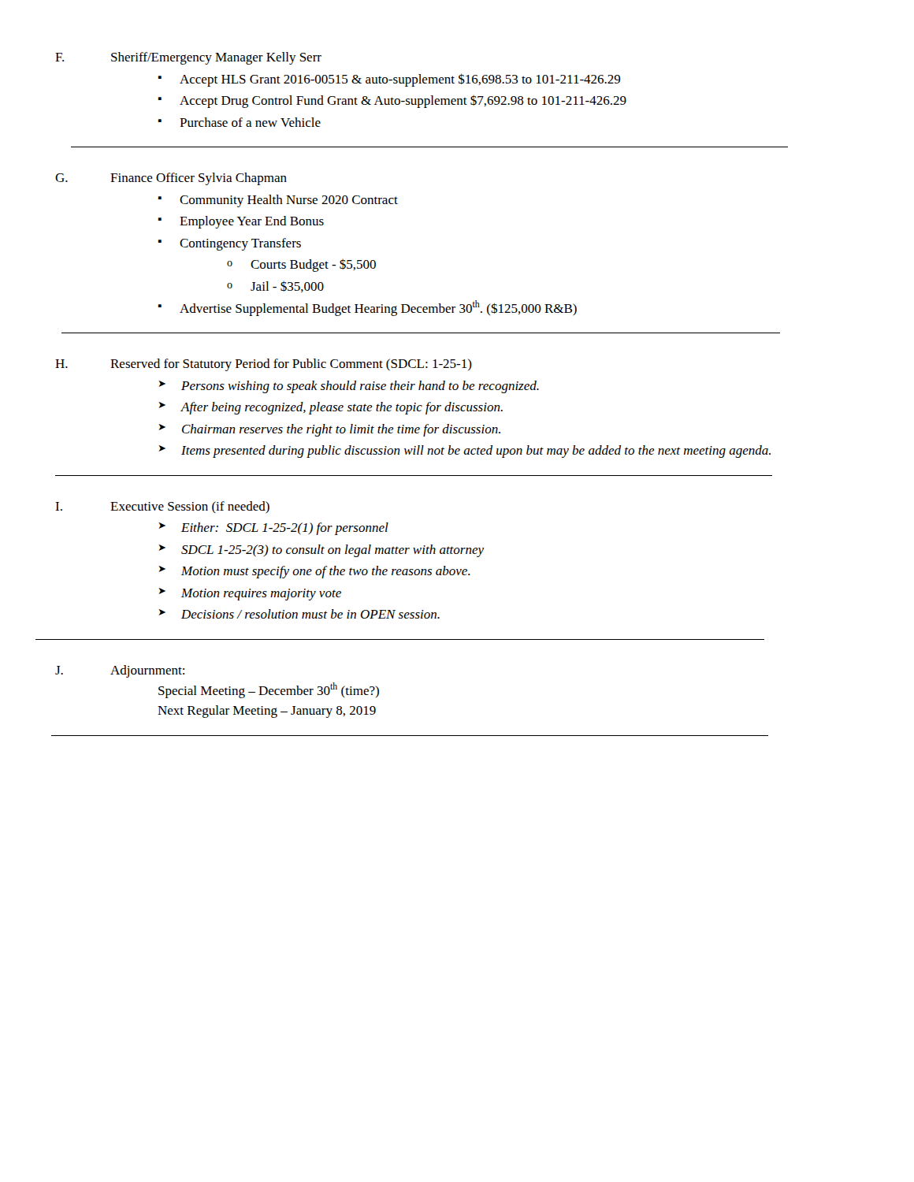F. Sheriff/Emergency Manager Kelly Serr
Accept HLS Grant 2016-00515 & auto-supplement $16,698.53 to 101-211-426.29
Accept Drug Control Fund Grant & Auto-supplement $7,692.98 to 101-211-426.29
Purchase of a new Vehicle
G. Finance Officer Sylvia Chapman
Community Health Nurse 2020 Contract
Employee Year End Bonus
Contingency Transfers
Courts Budget - $5,500
Jail - $35,000
Advertise Supplemental Budget Hearing December 30th. ($125,000 R&B)
H. Reserved for Statutory Period for Public Comment (SDCL: 1-25-1)
Persons wishing to speak should raise their hand to be recognized.
After being recognized, please state the topic for discussion.
Chairman reserves the right to limit the time for discussion.
Items presented during public discussion will not be acted upon but may be added to the next meeting agenda.
I. Executive Session (if needed)
Either: SDCL 1-25-2(1) for personnel
SDCL 1-25-2(3) to consult on legal matter with attorney
Motion must specify one of the two the reasons above.
Motion requires majority vote
Decisions / resolution must be in OPEN session.
J. Adjournment:
Special Meeting – December 30th (time?)
Next Regular Meeting – January 8, 2019